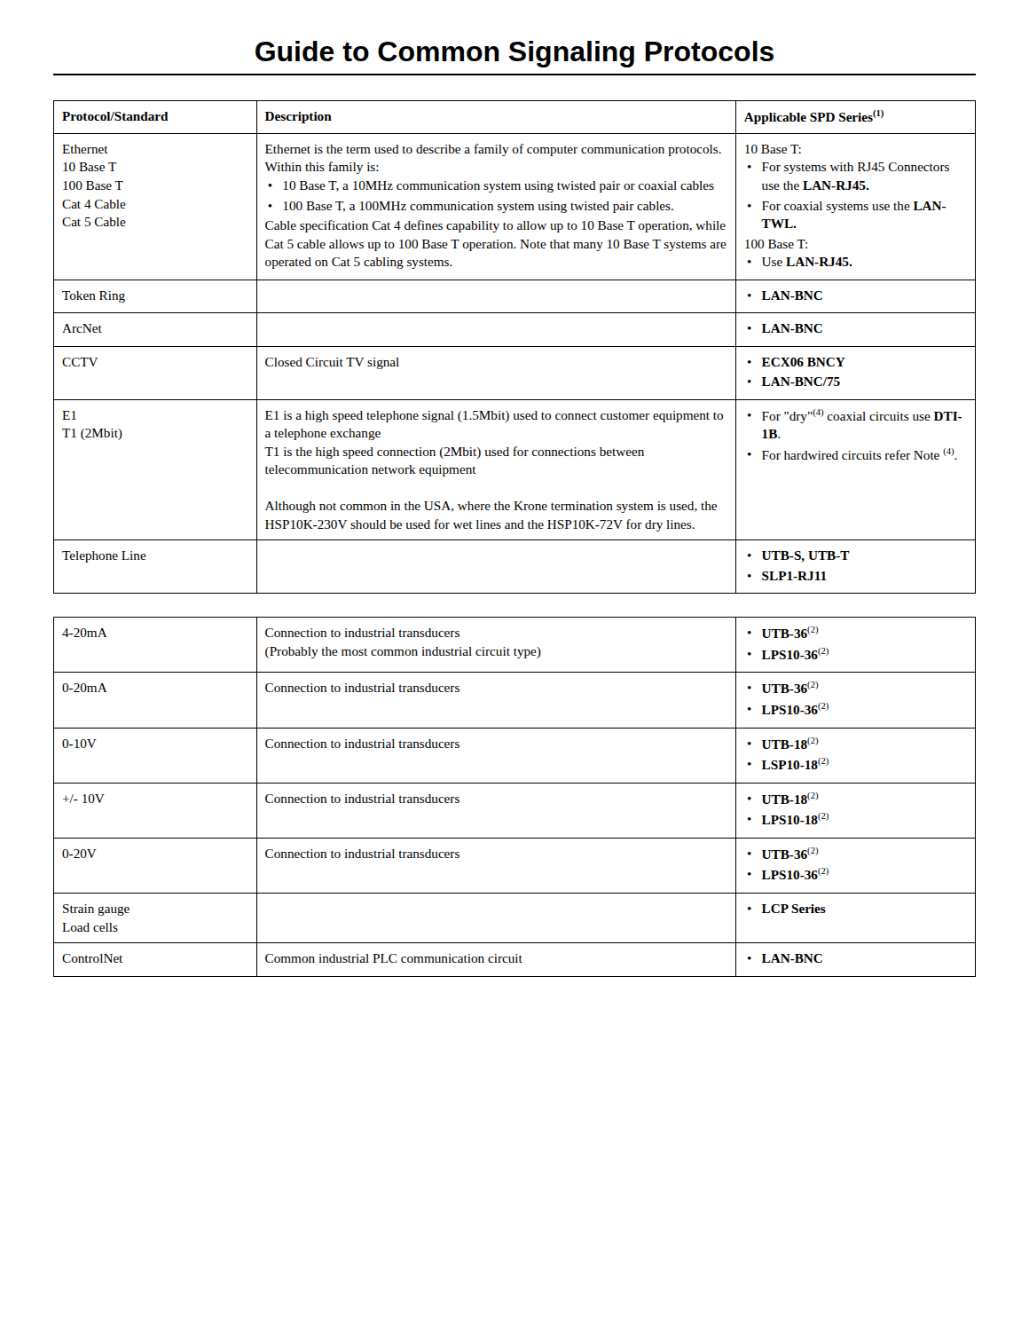Guide to Common Signaling Protocols
| Protocol/Standard | Description | Applicable SPD Series (1) |
| --- | --- | --- |
| Ethernet 10 Base T 100 Base T Cat 4 Cable Cat 5 Cable | Ethernet is the term used to describe a family of computer communication protocols. Within this family is: 10 Base T, a 10MHz communication system using twisted pair or coaxial cables 100 Base T, a 100MHz communication system using twisted pair cables. Cable specification Cat 4 defines capability to allow up to 10 Base T operation, while Cat 5 cable allows up to 100 Base T operation. Note that many 10 Base T systems are operated on Cat 5 cabling systems. | 10 Base T: For systems with RJ45 Connectors use the LAN-RJ45. For coaxial systems use the LAN-TWL. 100 Base T: Use LAN-RJ45. |
| Token Ring | | LAN-BNC |
| ArcNet | | LAN-BNC |
| CCTV | Closed Circuit TV signal | ECX06 BNCY LAN-BNC/75 |
| E1 T1 (2Mbit) | E1 is a high speed telephone signal (1.5Mbit) used to connect customer equipment to a telephone exchange T1 is the high speed connection (2Mbit) used for connections between telecommunication network equipment Although not common in the USA, where the Krone termination system is used, the HSP10K-230V should be used for wet lines and the HSP10K-72V for dry lines. | For "dry" (4) coaxial circuits use DTI-1B . For hardwired circuits refer Note (4) . |
| Telephone Line | | UTB-S, UTB-T SLP1-RJ11 |
| 4-20mA | Connection to industrial transducers (Probably the most common industrial circuit type) | UTB-36 (2) LPS10-36 (2) |
| 0-20mA | Connection to industrial transducers | UTB-36 (2) LPS10-36 (2) |
| 0-10V | Connection to industrial transducers | UTB-18 (2) LSP10-18 (2) |
| +/- 10V | Connection to industrial transducers | UTB-18 (2) LPS10-18 (2) |
| 0-20V | Connection to industrial transducers | UTB-36 (2) LPS10-36 (2) |
| Strain gauge Load cells | | LCP Series |
| ControlNet | Common industrial PLC communication circuit | LAN-BNC |